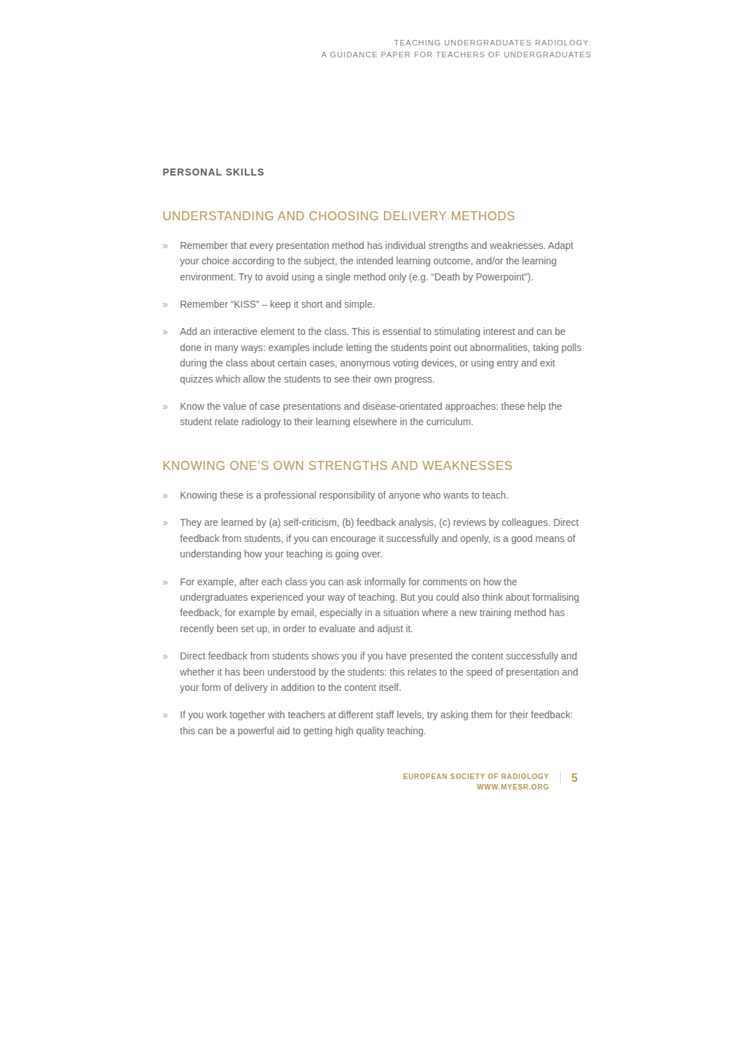Teaching Undergraduates Radiology:
A Guidance Paper for Teachers of Undergraduates
Personal Skills
Understanding and choosing delivery methods
Remember that every presentation method has individual strengths and weaknesses. Adapt your choice according to the subject, the intended learning outcome, and/or the learning environment. Try to avoid using a single method only (e.g. “Death by Powerpoint”).
Remember “KISS” – keep it short and simple.
Add an interactive element to the class. This is essential to stimulating interest and can be done in many ways: examples include letting the students point out abnormalities, taking polls during the class about certain cases, anonymous voting devices, or using entry and exit quizzes which allow the students to see their own progress.
Know the value of case presentations and disease-orientated approaches: these help the student relate radiology to their learning elsewhere in the curriculum.
Knowing one’s own strengths and weaknesses
Knowing these is a professional responsibility of anyone who wants to teach.
They are learned by (a) self-criticism, (b) feedback analysis, (c) reviews by colleagues. Direct feedback from students, if you can encourage it successfully and openly, is a good means of understanding how your teaching is going over.
For example, after each class you can ask informally for comments on how the undergraduates experienced your way of teaching. But you could also think about formalising feedback, for example by email, especially in a situation where a new training method has recently been set up, in order to evaluate and adjust it.
Direct feedback from students shows you if you have presented the content successfully and whether it has been understood by the students: this relates to the speed of presentation and your form of delivery in addition to the content itself.
If you work together with teachers at different staff levels, try asking them for their feedback: this can be a powerful aid to getting high quality teaching.
European Society of Radiology
www.myesr.org
5